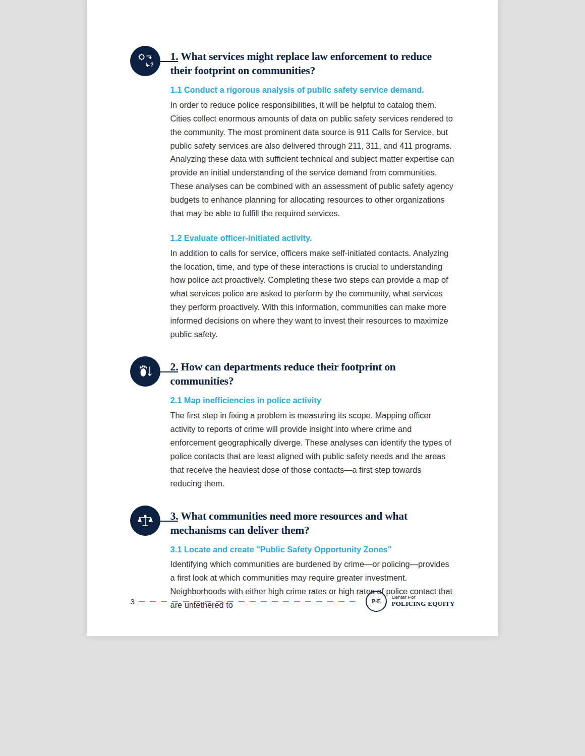?
1. What services might replace law enforcement to reduce their footprint on communities?
1.1 Conduct a rigorous analysis of public safety service demand.
In order to reduce police responsibilities, it will be helpful to catalog them. Cities collect enormous amounts of data on public safety services rendered to the community. The most prominent data source is 911 Calls for Service, but public safety services are also delivered through 211, 311, and 411 programs. Analyzing these data with sufficient technical and subject matter expertise can provide an initial understanding of the service demand from communities. These analyses can be combined with an assessment of public safety agency budgets to enhance planning for allocating resources to other organizations that may be able to fulfill the required services.
1.2 Evaluate officer-initiated activity.
In addition to calls for service, officers make self-initiated contacts. Analyzing the location, time, and type of these interactions is crucial to understanding how police act proactively. Completing these two steps can provide a map of what services police are asked to perform by the community, what services they perform proactively. With this information, communities can make more informed decisions on where they want to invest their resources to maximize public safety.
2. How can departments reduce their footprint on communities?
2.1 Map inefficiencies in police activity
The first step in fixing a problem is measuring its scope. Mapping officer activity to reports of crime will provide insight into where crime and enforcement geographically diverge. These analyses can identify the types of police contacts that are least aligned with public safety needs and the areas that receive the heaviest dose of those contacts—a first step towards reducing them.
3. What communities need more resources and what mechanisms can deliver them?
3.1 Locate and create "Public Safety Opportunity Zones"
Identifying which communities are burdened by crime—or policing—provides a first look at which communities may require greater investment. Neighborhoods with either high crime rates or high rates of police contact that are untethered to
3
P·E
Center For POLICING EQUITY